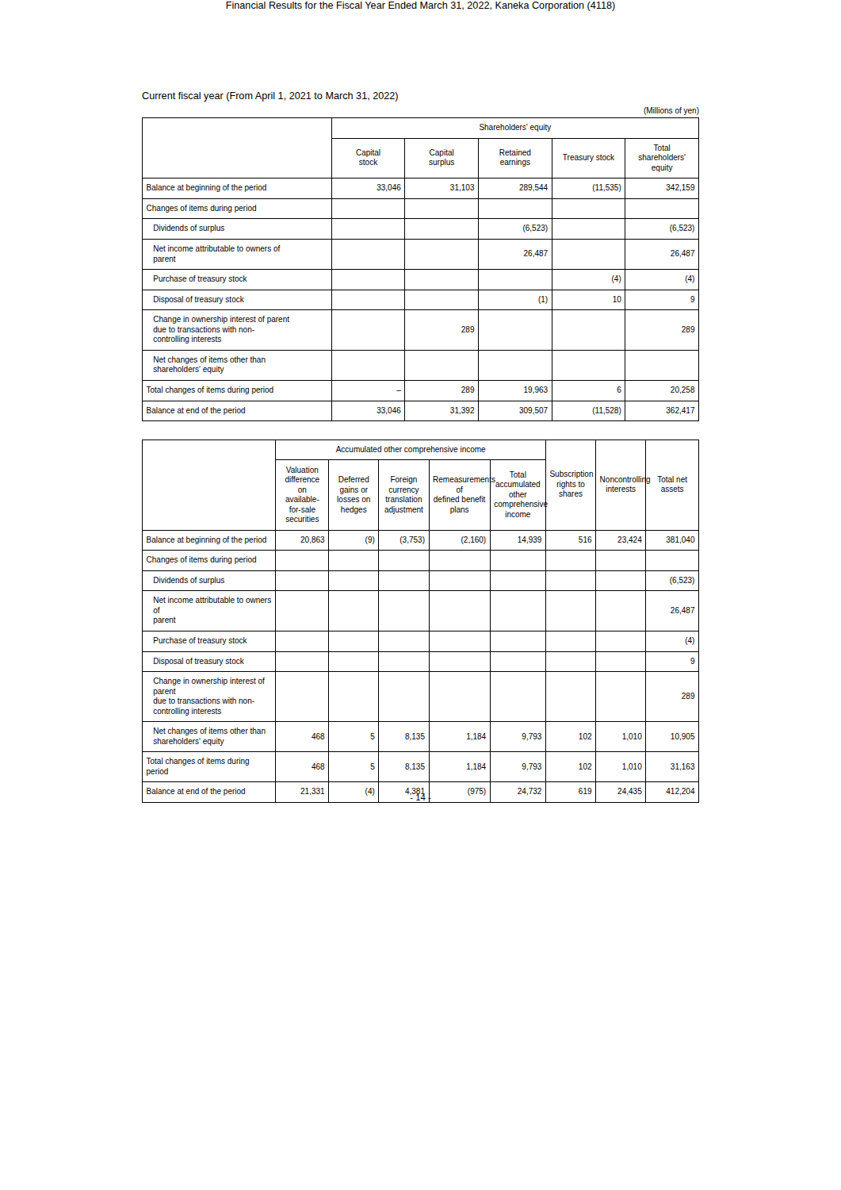Financial Results for the Fiscal Year Ended March 31, 2022, Kaneka Corporation (4118)
Current fiscal year (From April 1, 2021 to March 31, 2022)
(Millions of yen)
| | Shareholders' equity |
| --- | --- |
| Capital stock | Capital surplus | Retained earnings | Treasury stock | Total shareholders' equity |
| Balance at beginning of the period | 33,046 | 31,103 | 289,544 | (11,535) | 342,159 |
| Changes of items during period | | | | | |
| Dividends of surplus | | | (6,523) | | (6,523) |
| Net income attributable to owners of parent | | | 26,487 | | 26,487 |
| Purchase of treasury stock | | | | (4) | (4) |
| Disposal of treasury stock | | | (1) | 10 | 9 |
| Change in ownership interest of parent due to transactions with non- controlling interests | | 289 | | | 289 |
| Net changes of items other than shareholders' equity | | | | | |
| Total changes of items during period | – | 289 | 19,963 | 6 | 20,258 |
| Balance at end of the period | 33,046 | 31,392 | 309,507 | (11,528) | 362,417 |
| | Accumulated other comprehensive income | Subscription rights to shares | Noncontrolling interests | Total net assets |
| --- | --- | --- | --- | --- |
| Valuation difference on available- for-sale securities | Deferred gains or losses on hedges | Foreign currency translation adjustment | Remeasurements of defined benefit plans | Total accumulated other comprehensive income |
| Balance at beginning of the period | 20,863 | (9) | (3,753) | (2,160) | 14,939 | 516 | 23,424 | 381,040 |
| Changes of items during period | | | | | | | | |
| Dividends of surplus | | | | | | | | (6,523) |
| Net income attributable to owners of parent | | | | | | | | 26,487 |
| Purchase of treasury stock | | | | | | | | (4) |
| Disposal of treasury stock | | | | | | | | 9 |
| Change in ownership interest of parent due to transactions with non- controlling interests | | | | | | | | 289 |
| Net changes of items other than shareholders' equity | 468 | 5 | 8,135 | 1,184 | 9,793 | 102 | 1,010 | 10,905 |
| Total changes of items during period | 468 | 5 | 8,135 | 1,184 | 9,793 | 102 | 1,010 | 31,163 |
| Balance at end of the period | 21,331 | (4) | 4,381 | (975) | 24,732 | 619 | 24,435 | 412,204 |
- 14 -